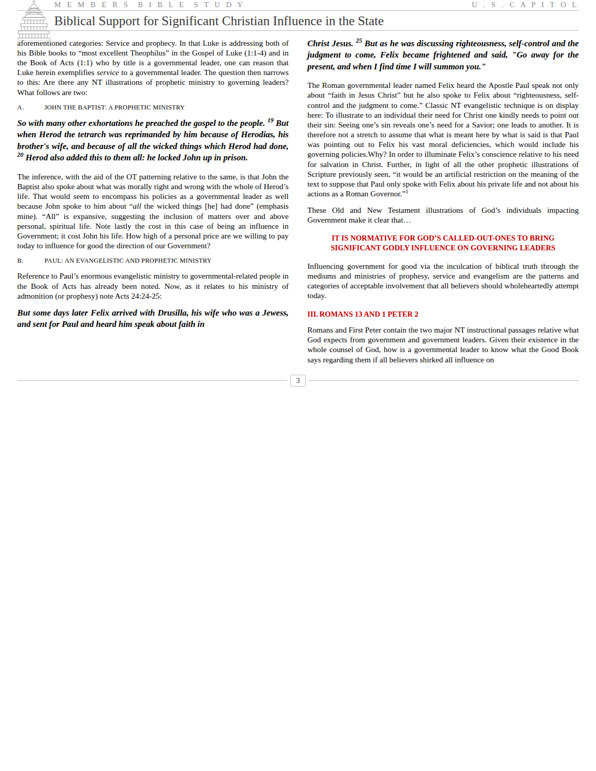M E M B E R S B I B L E S T U D Y U . S . C A P I T O L
Biblical Support for Significant Christian Influence in the State
aforementioned categories: Service and prophecy. In that Luke is addressing both of his Bible books to “most excellent Theophilus” in the Gospel of Luke (1:1-4) and in the Book of Acts (1:1) who by title is a governmental leader, one can reason that Luke herein exemplifies service to a governmental leader. The question then narrows to this: Are there any NT illustrations of prophetic ministry to governing leaders? What follows are two:
A. JOHN THE BAPTIST: A PROPHETIC MINISTRY
So with many other exhortations he preached the gospel to the people. 19 But when Herod the tetrarch was reprimanded by him because of Herodias, his brother's wife, and because of all the wicked things which Herod had done, 20 Herod also added this to them all: he locked John up in prison.
The inference, with the aid of the OT patterning relative to the same, is that John the Baptist also spoke about what was morally right and wrong with the whole of Herod’s life. That would seem to encompass his policies as a governmental leader as well because John spoke to him about “all the wicked things [he] had done” (emphasis mine). “All” is expansive, suggesting the inclusion of matters over and above personal, spiritual life. Note lastly the cost in this case of being an influence in Government; it cost John his life. How high of a personal price are we willing to pay today to influence for good the direction of our Government?
B. PAUL: AN EVANGELISTIC AND PROPHETIC MINISTRY
Reference to Paul’s enormous evangelistic ministry to governmental-related people in the Book of Acts has already been noted. Now, as it relates to his ministry of admonition (or prophesy) note Acts 24:24-25:
But some days later Felix arrived with Drusilla, his wife who was a Jewess, and sent for Paul and heard him speak about faith in
Christ Jesus. 25 But as he was discussing righteousness, self-control and the judgment to come, Felix became frightened and said, "Go away for the present, and when I find time I will summon you."
The Roman governmental leader named Felix heard the Apostle Paul speak not only about “faith in Jesus Christ” but he also spoke to Felix about “righteousness, self-control and the judgment to come.” Classic NT evangelistic technique is on display here: To illustrate to an individual their need for Christ one kindly needs to point out their sin: Seeing one’s sin reveals one’s need for a Savior; one leads to another. It is therefore not a stretch to assume that what is meant here by what is said is that Paul was pointing out to Felix his vast moral deficiencies, which would include his governing policies.Why? In order to illuminate Felix’s conscience relative to his need for salvation in Christ. Further, in light of all the other prophetic illustrations of Scripture previously seen, “it would be an artificial restriction on the meaning of the text to suppose that Paul only spoke with Felix about his private life and not about his actions as a Roman Governor.”1
These Old and New Testament illustrations of God’s individuals impacting Government make it clear that…
IT IS NORMATIVE FOR GOD’S CALLED-OUT-ONES TO BRING SIGNIFICANT GODLY INFLUENCE ON GOVERNING LEADERS
Influencing government for good via the inculcation of biblical truth through the mediums and ministries of prophesy, service and evangelism are the patterns and categories of acceptable involvement that all believers should wholeheartedly attempt today.
III. ROMANS 13 AND 1 PETER 2
Romans and First Peter contain the two major NT instructional passages relative what God expects from government and government leaders. Given their existence in the whole counsel of God, how is a governmental leader to know what the Good Book says regarding them if all believers shirked all influence on
3